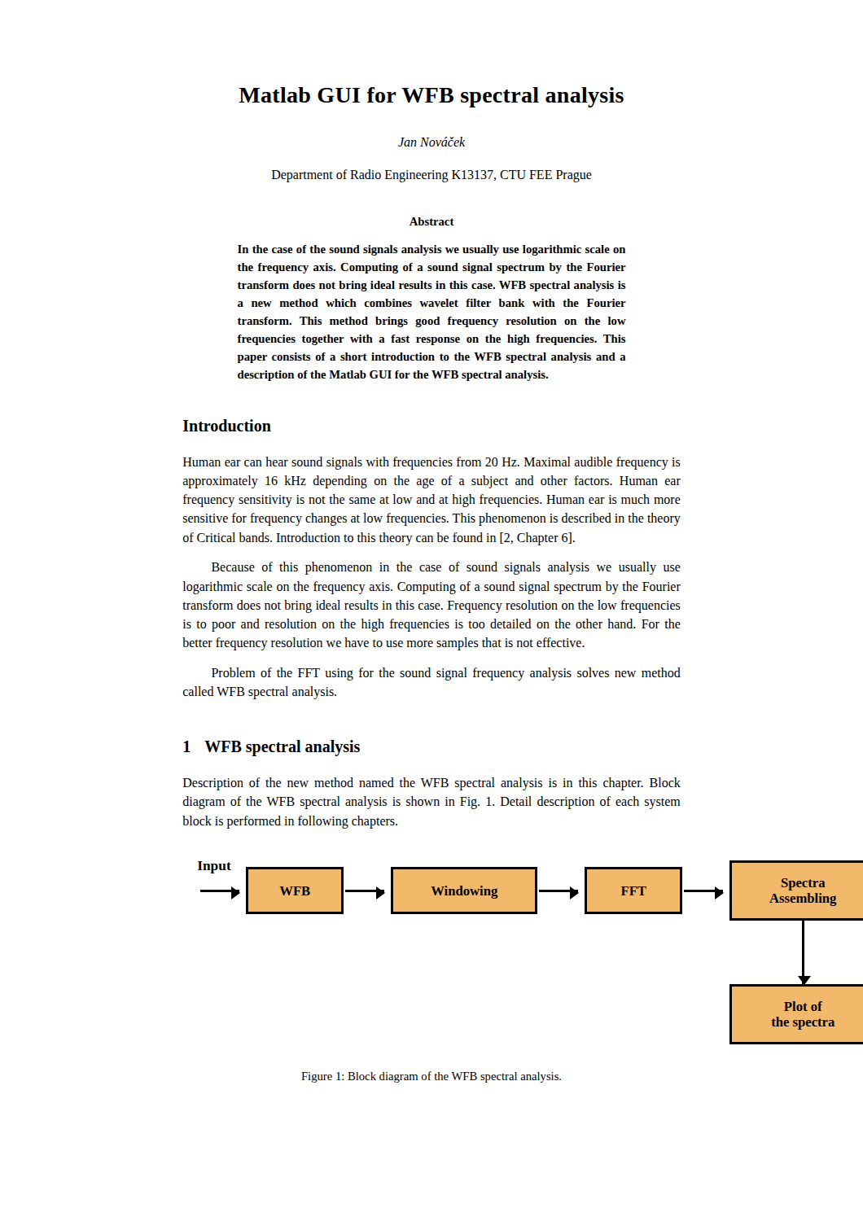Matlab GUI for WFB spectral analysis
Jan Nováček
Department of Radio Engineering K13137, CTU FEE Prague
Abstract
In the case of the sound signals analysis we usually use logarithmic scale on the frequency axis. Computing of a sound signal spectrum by the Fourier transform does not bring ideal results in this case. WFB spectral analysis is a new method which combines wavelet filter bank with the Fourier transform. This method brings good frequency resolution on the low frequencies together with a fast response on the high frequencies. This paper consists of a short introduction to the WFB spectral analysis and a description of the Matlab GUI for the WFB spectral analysis.
Introduction
Human ear can hear sound signals with frequencies from 20 Hz. Maximal audible frequency is approximately 16 kHz depending on the age of a subject and other factors. Human ear frequency sensitivity is not the same at low and at high frequencies. Human ear is much more sensitive for frequency changes at low frequencies. This phenomenon is described in the theory of Critical bands. Introduction to this theory can be found in [2, Chapter 6].
Because of this phenomenon in the case of sound signals analysis we usually use logarithmic scale on the frequency axis. Computing of a sound signal spectrum by the Fourier transform does not bring ideal results in this case. Frequency resolution on the low frequencies is to poor and resolution on the high frequencies is too detailed on the other hand. For the better frequency resolution we have to use more samples that is not effective.
Problem of the FFT using for the sound signal frequency analysis solves new method called WFB spectral analysis.
1 WFB spectral analysis
Description of the new method named the WFB spectral analysis is in this chapter. Block diagram of the WFB spectral analysis is shown in Fig. 1. Detail description of each system block is performed in following chapters.
Input
WFB
Windowing
FFT
Spectra
Assembling
Plot of
the spectra
Figure 1: Block diagram of the WFB spectral analysis.